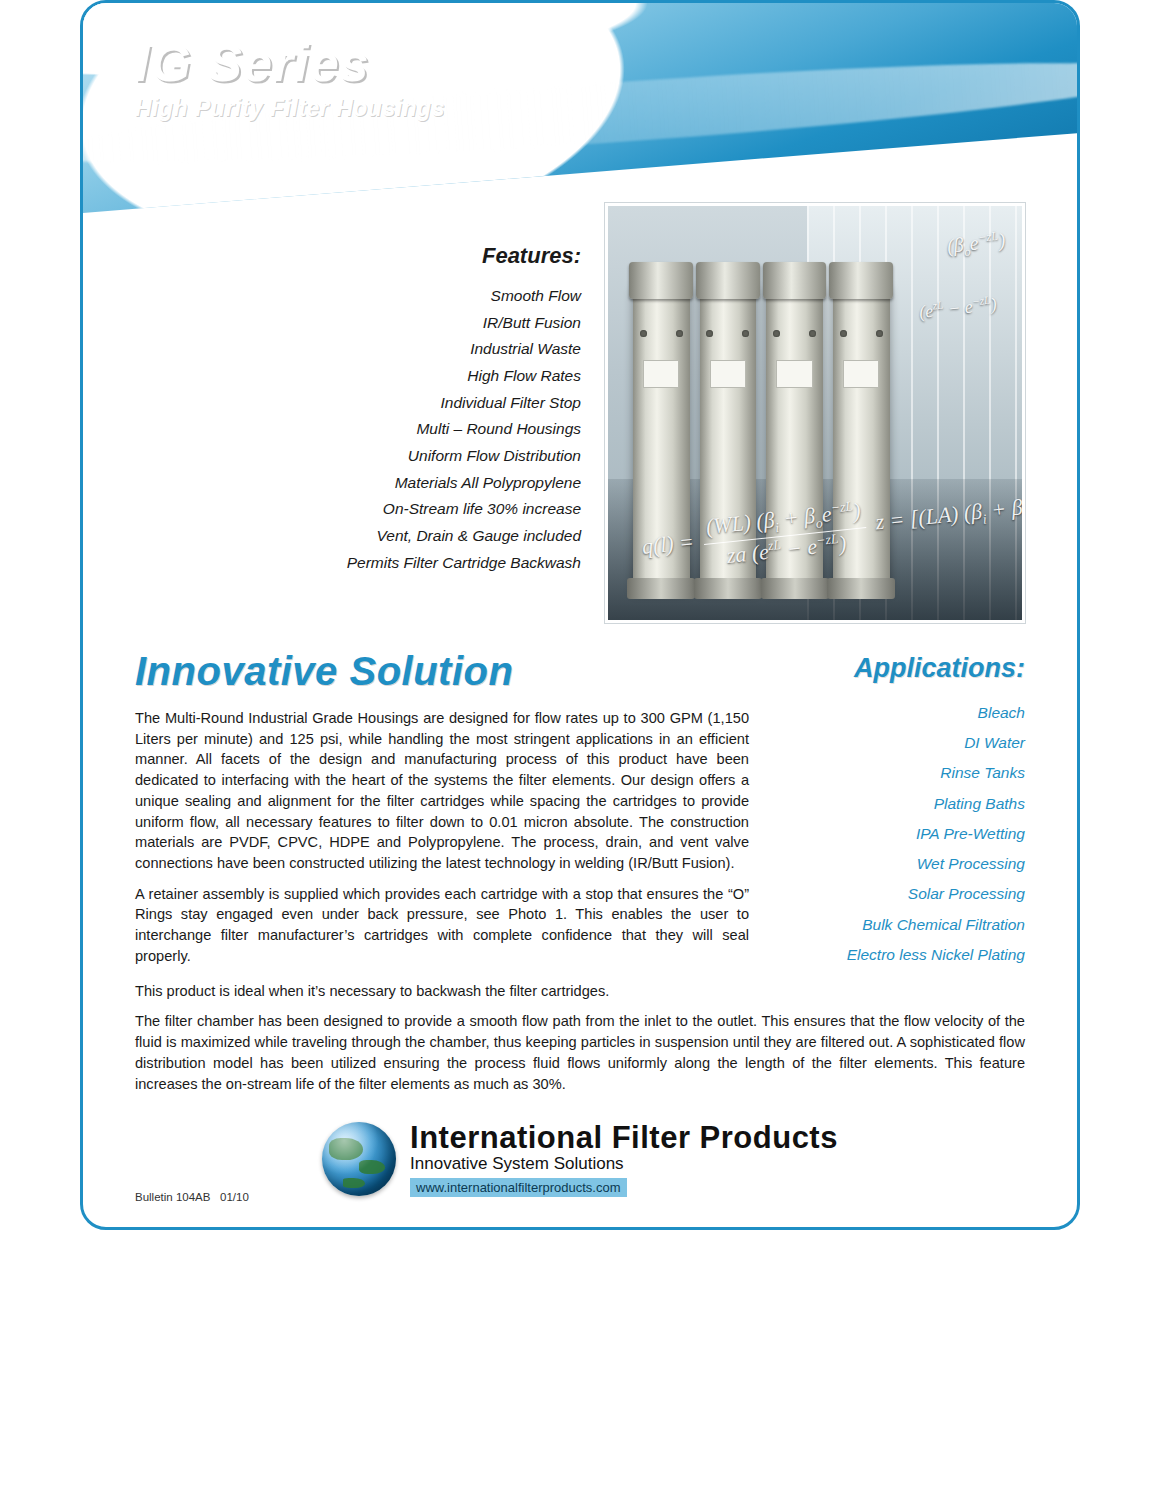IG Series
High Purity Filter Housings
Features:
Smooth Flow
IR/Butt Fusion
Industrial Waste
High Flow Rates
Individual Filter Stop
Multi – Round Housings
Uniform Flow Distribution
Materials All Polypropylene
On-Stream life 30% increase
Vent, Drain & Gauge included
Permits Filter Cartridge Backwash
(βoe−zL)
(ezL − e−zL)
q(l) = (WL) (βi + βoe−zL) za (ezL − e−zL) z = [(LA) (βi + βo)]1/2 / a
Innovative Solution
The Multi-Round Industrial Grade Housings are designed for flow rates up to 300 GPM (1,150 Liters per minute) and 125 psi, while handling the most stringent applications in an efficient manner. All facets of the design and manufacturing process of this product have been dedicated to interfacing with the heart of the systems the filter elements. Our design offers a unique sealing and alignment for the filter cartridges while spacing the cartridges to provide uniform flow, all necessary features to filter down to 0.01 micron absolute. The construction materials are PVDF, CPVC, HDPE and Polypropylene. The process, drain, and vent valve connections have been constructed utilizing the latest technology in welding (IR/Butt Fusion).
A retainer assembly is supplied which provides each cartridge with a stop that ensures the “O” Rings stay engaged even under back pressure, see Photo 1. This enables the user to interchange filter manufacturer’s cartridges with complete confidence that they will seal properly.
Applications:
Bleach
DI Water
Rinse Tanks
Plating Baths
IPA Pre-Wetting
Wet Processing
Solar Processing
Bulk Chemical Filtration
Electro less Nickel Plating
This product is ideal when it’s necessary to backwash the filter cartridges.
The filter chamber has been designed to provide a smooth flow path from the inlet to the outlet. This ensures that the flow velocity of the fluid is maximized while traveling through the chamber, thus keeping particles in suspension until they are filtered out. A sophisticated flow distribution model has been utilized ensuring the process fluid flows uniformly along the length of the filter elements. This feature increases the on-stream life of the filter elements as much as 30%.
International Filter Products
Innovative System Solutions
www.internationalfilterproducts.com
Bulletin 104AB 01/10